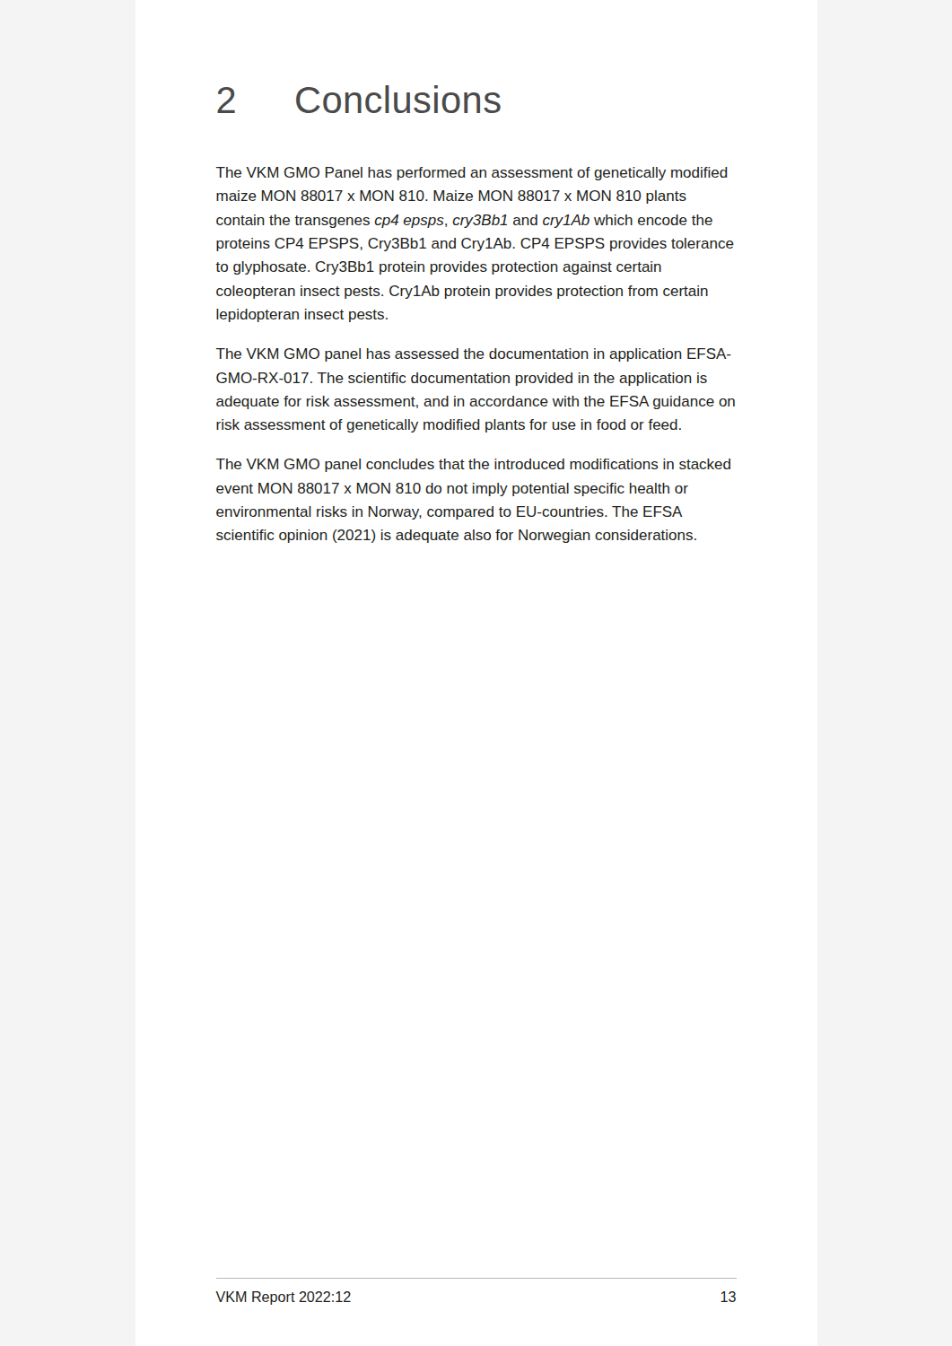2 Conclusions
The VKM GMO Panel has performed an assessment of genetically modified maize MON 88017 x MON 810. Maize MON 88017 x MON 810 plants contain the transgenes cp4 epsps, cry3Bb1 and cry1Ab which encode the proteins CP4 EPSPS, Cry3Bb1 and Cry1Ab. CP4 EPSPS provides tolerance to glyphosate. Cry3Bb1 protein provides protection against certain coleopteran insect pests. Cry1Ab protein provides protection from certain lepidopteran insect pests.
The VKM GMO panel has assessed the documentation in application EFSA-GMO-RX-017. The scientific documentation provided in the application is adequate for risk assessment, and in accordance with the EFSA guidance on risk assessment of genetically modified plants for use in food or feed.
The VKM GMO panel concludes that the introduced modifications in stacked event MON 88017 x MON 810 do not imply potential specific health or environmental risks in Norway, compared to EU-countries. The EFSA scientific opinion (2021) is adequate also for Norwegian considerations.
VKM Report 2022:12 13